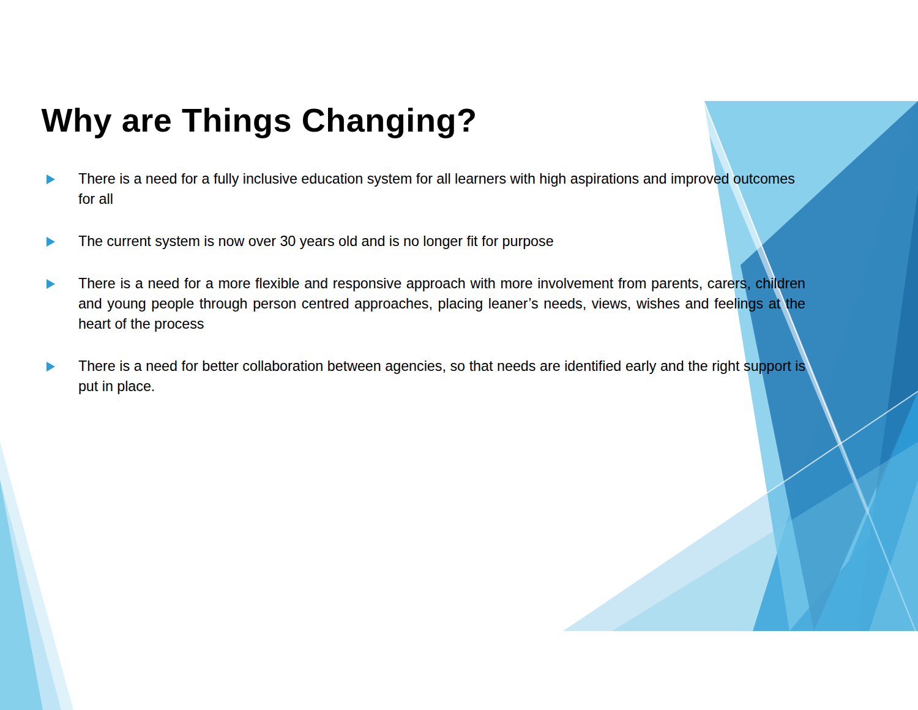Why are Things Changing?
There is a need for a fully inclusive education system for all learners with high aspirations and improved outcomes for all
The current system is now over 30 years old and is no longer fit for purpose
There is a need for a more flexible and responsive approach with more involvement from parents, carers, children and young people through person centred approaches, placing leaner’s needs, views, wishes and feelings at the heart of the process
There is a need for better collaboration between agencies, so that needs are identified early and the right support is put in place.